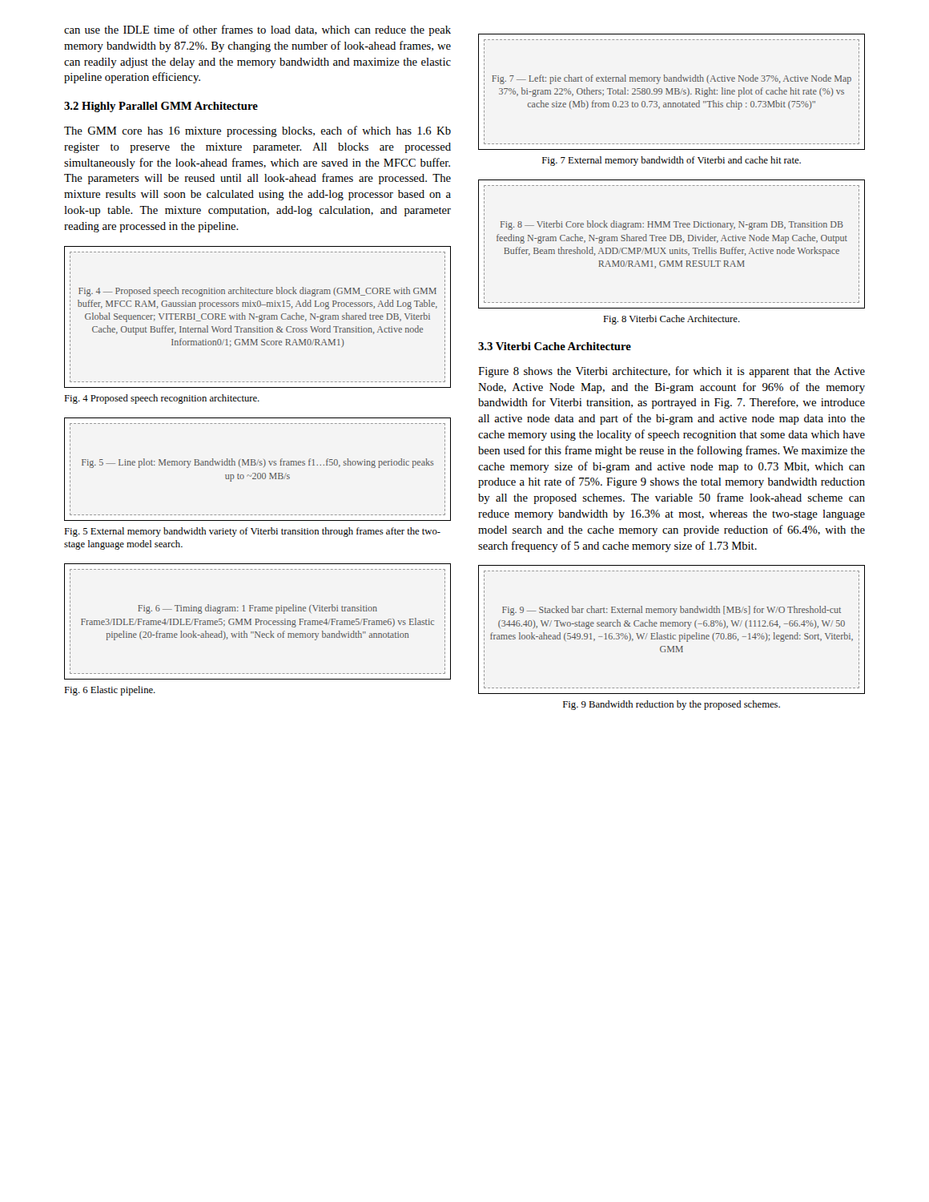can use the IDLE time of other frames to load data, which can reduce the peak memory bandwidth by 87.2%. By changing the number of look-ahead frames, we can readily adjust the delay and the memory bandwidth and maximize the elastic pipeline operation efficiency.
3.2 Highly Parallel GMM Architecture
The GMM core has 16 mixture processing blocks, each of which has 1.6 Kb register to preserve the mixture parameter. All blocks are processed simultaneously for the look-ahead frames, which are saved in the MFCC buffer. The parameters will be reused until all look-ahead frames are processed. The mixture results will soon be calculated using the add-log processor based on a look-up table. The mixture computation, add-log calculation, and parameter reading are processed in the pipeline.
Fig. 4 — Proposed speech recognition architecture block diagram (GMM_CORE with GMM buffer, MFCC RAM, Gaussian processors mix0–mix15, Add Log Processors, Add Log Table, Global Sequencer; VITERBI_CORE with N-gram Cache, N-gram shared tree DB, Viterbi Cache, Output Buffer, Internal Word Transition & Cross Word Transition, Active node Information0/1; GMM Score RAM0/RAM1)
Fig. 4 Proposed speech recognition architecture.
Fig. 5 — Line plot: Memory Bandwidth (MB/s) vs frames f1…f50, showing periodic peaks up to ~200 MB/s
Fig. 5 External memory bandwidth variety of Viterbi transition through frames after the two-stage language model search.
Fig. 6 — Timing diagram: 1 Frame pipeline (Viterbi transition Frame3/IDLE/Frame4/IDLE/Frame5; GMM Processing Frame4/Frame5/Frame6) vs Elastic pipeline (20-frame look-ahead), with "Neck of memory bandwidth" annotation
Fig. 6 Elastic pipeline.
Fig. 7 — Left: pie chart of external memory bandwidth (Active Node 37%, Active Node Map 37%, bi-gram 22%, Others; Total: 2580.99 MB/s). Right: line plot of cache hit rate (%) vs cache size (Mb) from 0.23 to 0.73, annotated "This chip : 0.73Mbit (75%)"
Fig. 7 External memory bandwidth of Viterbi and cache hit rate.
Fig. 8 — Viterbi Core block diagram: HMM Tree Dictionary, N-gram DB, Transition DB feeding N-gram Cache, N-gram Shared Tree DB, Divider, Active Node Map Cache, Output Buffer, Beam threshold, ADD/CMP/MUX units, Trellis Buffer, Active node Workspace RAM0/RAM1, GMM RESULT RAM
Fig. 8 Viterbi Cache Architecture.
3.3 Viterbi Cache Architecture
Figure 8 shows the Viterbi architecture, for which it is apparent that the Active Node, Active Node Map, and the Bi-gram account for 96% of the memory bandwidth for Viterbi transition, as portrayed in Fig. 7. Therefore, we introduce all active node data and part of the bi-gram and active node map data into the cache memory using the locality of speech recognition that some data which have been used for this frame might be reuse in the following frames. We maximize the cache memory size of bi-gram and active node map to 0.73 Mbit, which can produce a hit rate of 75%. Figure 9 shows the total memory bandwidth reduction by all the proposed schemes. The variable 50 frame look-ahead scheme can reduce memory bandwidth by 16.3% at most, whereas the two-stage language model search and the cache memory can provide reduction of 66.4%, with the search frequency of 5 and cache memory size of 1.73 Mbit.
Fig. 9 — Stacked bar chart: External memory bandwidth [MB/s] for W/O Threshold-cut (3446.40), W/ Two-stage search & Cache memory (−6.8%), W/ (1112.64, −66.4%), W/ 50 frames look-ahead (549.91, −16.3%), W/ Elastic pipeline (70.86, −14%); legend: Sort, Viterbi, GMM
Fig. 9 Bandwidth reduction by the proposed schemes.